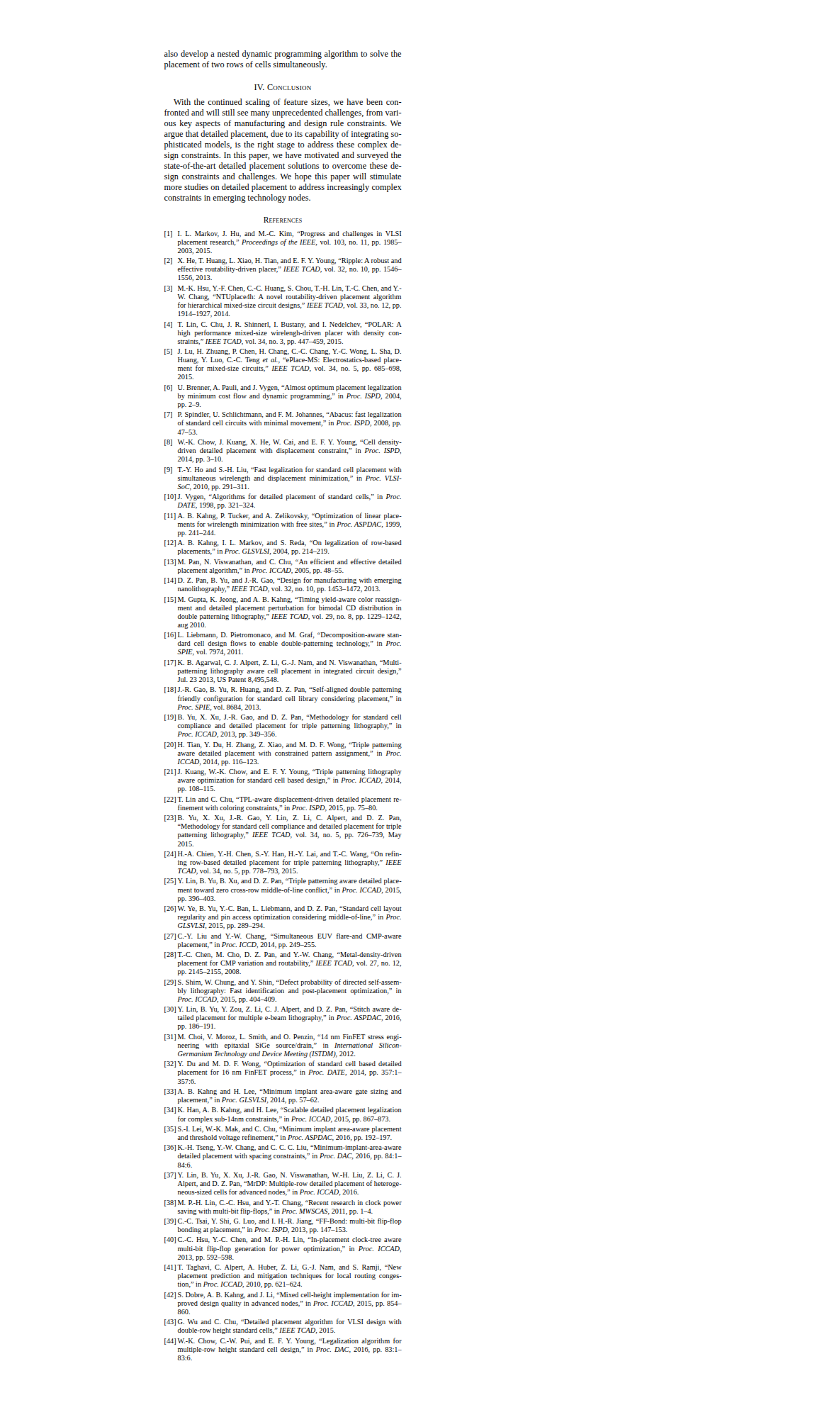also develop a nested dynamic programming algorithm to solve the placement of two rows of cells simultaneously.
IV. Conclusion
With the continued scaling of feature sizes, we have been confronted and will still see many unprecedented challenges, from various key aspects of manufacturing and design rule constraints. We argue that detailed placement, due to its capability of integrating sophisticated models, is the right stage to address these complex design constraints. In this paper, we have motivated and surveyed the state-of-the-art detailed placement solutions to overcome these design constraints and challenges. We hope this paper will stimulate more studies on detailed placement to address increasingly complex constraints in emerging technology nodes.
References
[1] I. L. Markov, J. Hu, and M.-C. Kim, “Progress and challenges in VLSI placement research,” Proceedings of the IEEE, vol. 103, no. 11, pp. 1985–2003, 2015.
[2] X. He, T. Huang, L. Xiao, H. Tian, and E. F. Y. Young, “Ripple: A robust and effective routability-driven placer,” IEEE TCAD, vol. 32, no. 10, pp. 1546–1556, 2013.
[3] M.-K. Hsu, Y.-F. Chen, C.-C. Huang, S. Chou, T.-H. Lin, T.-C. Chen, and Y.-W. Chang, “NTUplace4h: A novel routability-driven placement algorithm for hierarchical mixed-size circuit designs,” IEEE TCAD, vol. 33, no. 12, pp. 1914–1927, 2014.
[4] T. Lin, C. Chu, J. R. Shinnerl, I. Bustany, and I. Nedelchev, “POLAR: A high performance mixed-size wirelengh-driven placer with density constraints,” IEEE TCAD, vol. 34, no. 3, pp. 447–459, 2015.
[5] J. Lu, H. Zhuang, P. Chen, H. Chang, C.-C. Chang, Y.-C. Wong, L. Sha, D. Huang, Y. Luo, C.-C. Teng et al., “ePlace-MS: Electrostatics-based placement for mixed-size circuits,” IEEE TCAD, vol. 34, no. 5, pp. 685–698, 2015.
[6] U. Brenner, A. Pauli, and J. Vygen, “Almost optimum placement legalization by minimum cost flow and dynamic programming,” in Proc. ISPD, 2004, pp. 2–9.
[7] P. Spindler, U. Schlichtmann, and F. M. Johannes, “Abacus: fast legalization of standard cell circuits with minimal movement,” in Proc. ISPD, 2008, pp. 47–53.
[8] W.-K. Chow, J. Kuang, X. He, W. Cai, and E. F. Y. Young, “Cell density-driven detailed placement with displacement constraint,” in Proc. ISPD, 2014, pp. 3–10.
[9] T.-Y. Ho and S.-H. Liu, “Fast legalization for standard cell placement with simultaneous wirelength and displacement minimization,” in Proc. VLSI-SoC, 2010, pp. 291–311.
[10] J. Vygen, “Algorithms for detailed placement of standard cells,” in Proc. DATE, 1998, pp. 321–324.
[11] A. B. Kahng, P. Tucker, and A. Zelikovsky, “Optimization of linear placements for wirelength minimization with free sites,” in Proc. ASPDAC, 1999, pp. 241–244.
[12] A. B. Kahng, I. L. Markov, and S. Reda, “On legalization of row-based placements,” in Proc. GLSVLSI, 2004, pp. 214–219.
[13] M. Pan, N. Viswanathan, and C. Chu, “An efficient and effective detailed placement algorithm,” in Proc. ICCAD, 2005, pp. 48–55.
[14] D. Z. Pan, B. Yu, and J.-R. Gao, “Design for manufacturing with emerging nanolithography,” IEEE TCAD, vol. 32, no. 10, pp. 1453–1472, 2013.
[15] M. Gupta, K. Jeong, and A. B. Kahng, “Timing yield-aware color reassignment and detailed placement perturbation for bimodal CD distribution in double patterning lithography,” IEEE TCAD, vol. 29, no. 8, pp. 1229–1242, aug 2010.
[16] L. Liebmann, D. Pietromonaco, and M. Graf, “Decomposition-aware standard cell design flows to enable double-patterning technology,” in Proc. SPIE, vol. 7974, 2011.
[17] K. B. Agarwal, C. J. Alpert, Z. Li, G.-J. Nam, and N. Viswanathan, “Multi-patterning lithography aware cell placement in integrated circuit design,” Jul. 23 2013, US Patent 8,495,548.
[18] J.-R. Gao, B. Yu, R. Huang, and D. Z. Pan, “Self-aligned double patterning friendly configuration for standard cell library considering placement,” in Proc. SPIE, vol. 8684, 2013.
[19] B. Yu, X. Xu, J.-R. Gao, and D. Z. Pan, “Methodology for standard cell compliance and detailed placement for triple patterning lithography,” in Proc. ICCAD, 2013, pp. 349–356.
[20] H. Tian, Y. Du, H. Zhang, Z. Xiao, and M. D. F. Wong, “Triple patterning aware detailed placement with constrained pattern assignment,” in Proc. ICCAD, 2014, pp. 116–123.
[21] J. Kuang, W.-K. Chow, and E. F. Y. Young, “Triple patterning lithography aware optimization for standard cell based design,” in Proc. ICCAD, 2014, pp. 108–115.
[22] T. Lin and C. Chu, “TPL-aware displacement-driven detailed placement refinement with coloring constraints,” in Proc. ISPD, 2015, pp. 75–80.
[23] B. Yu, X. Xu, J.-R. Gao, Y. Lin, Z. Li, C. Alpert, and D. Z. Pan, “Methodology for standard cell compliance and detailed placement for triple patterning lithography,” IEEE TCAD, vol. 34, no. 5, pp. 726–739, May 2015.
[24] H.-A. Chien, Y.-H. Chen, S.-Y. Han, H.-Y. Lai, and T.-C. Wang, “On refining row-based detailed placement for triple patterning lithography,” IEEE TCAD, vol. 34, no. 5, pp. 778–793, 2015.
[25] Y. Lin, B. Yu, B. Xu, and D. Z. Pan, “Triple patterning aware detailed placement toward zero cross-row middle-of-line conflict,” in Proc. ICCAD, 2015, pp. 396–403.
[26] W. Ye, B. Yu, Y.-C. Ban, L. Liebmann, and D. Z. Pan, “Standard cell layout regularity and pin access optimization considering middle-of-line,” in Proc. GLSVLSI, 2015, pp. 289–294.
[27] C.-Y. Liu and Y.-W. Chang, “Simultaneous EUV flare-and CMP-aware placement,” in Proc. ICCD, 2014, pp. 249–255.
[28] T.-C. Chen, M. Cho, D. Z. Pan, and Y.-W. Chang, “Metal-density-driven placement for CMP variation and routability,” IEEE TCAD, vol. 27, no. 12, pp. 2145–2155, 2008.
[29] S. Shim, W. Chung, and Y. Shin, “Defect probability of directed self-assembly lithography: Fast identification and post-placement optimization,” in Proc. ICCAD, 2015, pp. 404–409.
[30] Y. Lin, B. Yu, Y. Zou, Z. Li, C. J. Alpert, and D. Z. Pan, “Stitch aware detailed placement for multiple e-beam lithography,” in Proc. ASPDAC, 2016, pp. 186–191.
[31] M. Choi, V. Moroz, L. Smith, and O. Penzin, “14 nm FinFET stress engineering with epitaxial SiGe source/drain,” in International Silicon-Germanium Technology and Device Meeting (ISTDM), 2012.
[32] Y. Du and M. D. F. Wong, “Optimization of standard cell based detailed placement for 16 nm FinFET process,” in Proc. DATE, 2014, pp. 357:1–357:6.
[33] A. B. Kahng and H. Lee, “Minimum implant area-aware gate sizing and placement,” in Proc. GLSVLSI, 2014, pp. 57–62.
[34] K. Han, A. B. Kahng, and H. Lee, “Scalable detailed placement legalization for complex sub-14nm constraints,” in Proc. ICCAD, 2015, pp. 867–873.
[35] S.-I. Lei, W.-K. Mak, and C. Chu, “Minimum implant area-aware placement and threshold voltage refinement,” in Proc. ASPDAC, 2016, pp. 192–197.
[36] K.-H. Tseng, Y.-W. Chang, and C. C. C. Liu, “Minimum-implant-area-aware detailed placement with spacing constraints,” in Proc. DAC, 2016, pp. 84:1–84:6.
[37] Y. Lin, B. Yu, X. Xu, J.-R. Gao, N. Viswanathan, W.-H. Liu, Z. Li, C. J. Alpert, and D. Z. Pan, “MrDP: Multiple-row detailed placement of heterogeneous-sized cells for advanced nodes,” in Proc. ICCAD, 2016.
[38] M. P.-H. Lin, C.-C. Hsu, and Y.-T. Chang, “Recent research in clock power saving with multi-bit flip-flops,” in Proc. MWSCAS, 2011, pp. 1–4.
[39] C.-C. Tsai, Y. Shi, G. Luo, and I. H.-R. Jiang, “FF-Bond: multi-bit flip-flop bonding at placement,” in Proc. ISPD, 2013, pp. 147–153.
[40] C.-C. Hsu, Y.-C. Chen, and M. P.-H. Lin, “In-placement clock-tree aware multi-bit flip-flop generation for power optimization,” in Proc. ICCAD, 2013, pp. 592–598.
[41] T. Taghavi, C. Alpert, A. Huber, Z. Li, G.-J. Nam, and S. Ramji, “New placement prediction and mitigation techniques for local routing congestion,” in Proc. ICCAD, 2010, pp. 621–624.
[42] S. Dobre, A. B. Kahng, and J. Li, “Mixed cell-height implementation for improved design quality in advanced nodes,” in Proc. ICCAD, 2015, pp. 854–860.
[43] G. Wu and C. Chu, “Detailed placement algorithm for VLSI design with double-row height standard cells,” IEEE TCAD, 2015.
[44] W.-K. Chow, C.-W. Pui, and E. F. Y. Young, “Legalization algorithm for multiple-row height standard cell design,” in Proc. DAC, 2016, pp. 83:1–83:6.